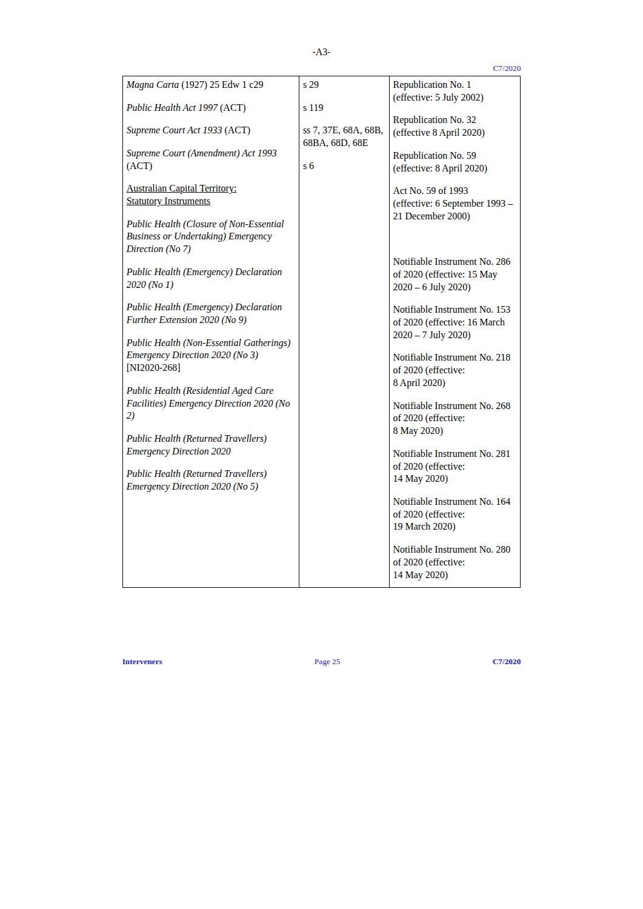-A3-
C7/2020
| Magna Carta (1927) 25 Edw 1 c29 Public Health Act 1997 (ACT) Supreme Court Act 1933 (ACT) Supreme Court (Amendment) Act 1993 (ACT) Australian Capital Territory: Statutory Instruments Public Health (Closure of Non-Essential Business or Undertaking) Emergency Direction (No 7) Public Health (Emergency) Declaration 2020 (No 1) Public Health (Emergency) Declaration Further Extension 2020 (No 9) Public Health (Non-Essential Gatherings) Emergency Direction 2020 (No 3) [NI2020-268] Public Health (Residential Aged Care Facilities) Emergency Direction 2020 (No 2) Public Health (Returned Travellers) Emergency Direction 2020 Public Health (Returned Travellers) Emergency Direction 2020 (No 5) | s 29 s 119 ss 7, 37E, 68A, 68B, 68BA, 68D, 68E s 6 | Republication No. 1 (effective: 5 July 2002) Republication No. 32 (effective 8 April 2020) Republication No. 59 (effective: 8 April 2020) Act No. 59 of 1993 (effective: 6 September 1993 – 21 December 2000) Notifiable Instrument No. 286 of 2020 (effective: 15 May 2020 – 6 July 2020) Notifiable Instrument No. 153 of 2020 (effective: 16 March 2020 – 7 July 2020) Notifiable Instrument No. 218 of 2020 (effective: 8 April 2020) Notifiable Instrument No. 268 of 2020 (effective: 8 May 2020) Notifiable Instrument No. 281 of 2020 (effective: 14 May 2020) Notifiable Instrument No. 164 of 2020 (effective: 19 March 2020) Notifiable Instrument No. 280 of 2020 (effective: 14 May 2020) |
Interveners
Page 25
C7/2020